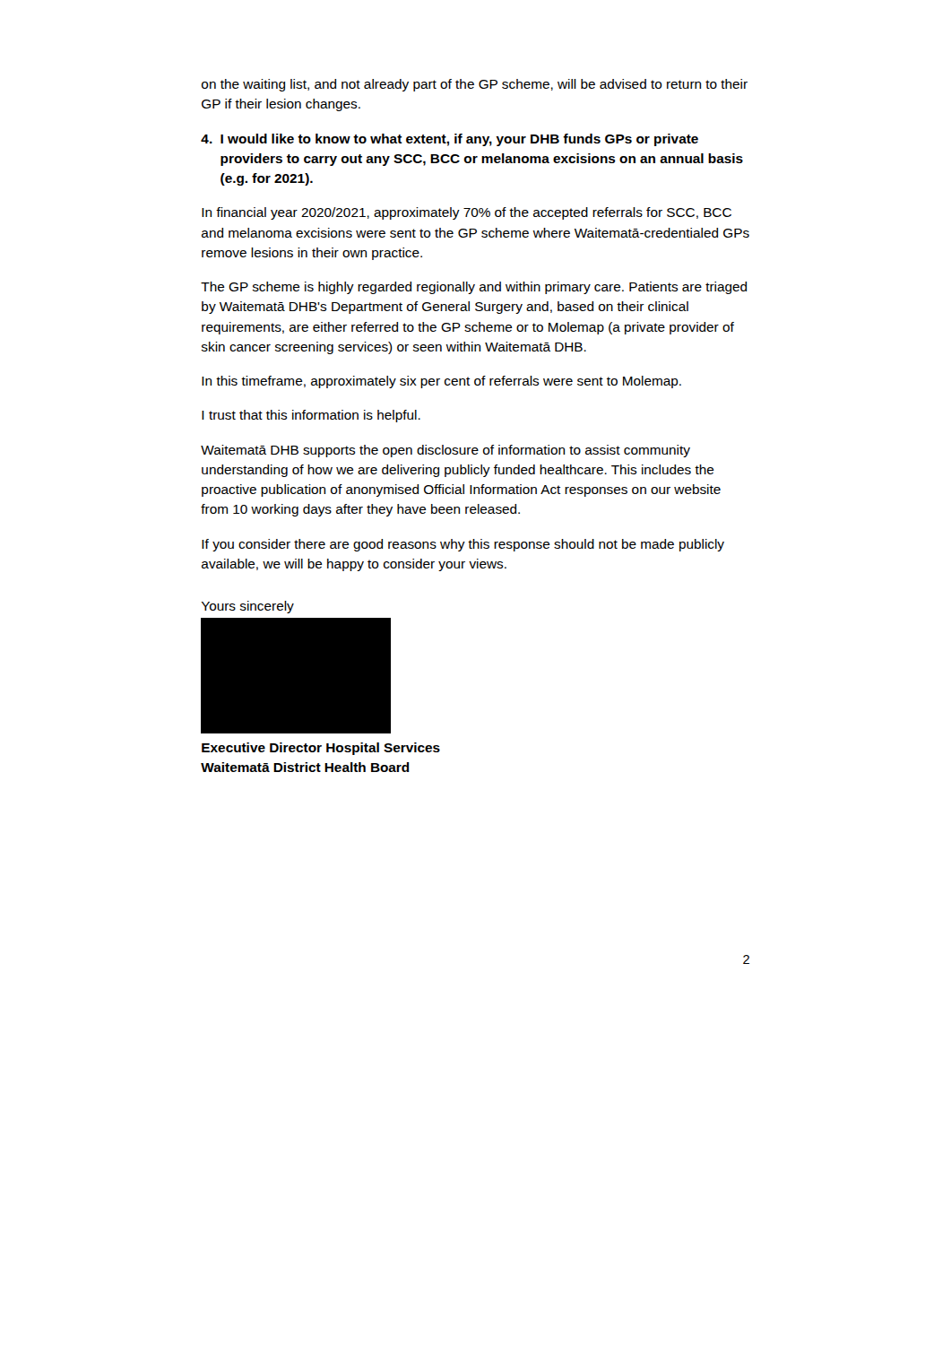on the waiting list, and not already part of the GP scheme, will be advised to return to their GP if their lesion changes.
4. I would like to know to what extent, if any, your DHB funds GPs or private providers to carry out any SCC, BCC or melanoma excisions on an annual basis (e.g. for 2021).
In financial year 2020/2021, approximately 70% of the accepted referrals for SCC, BCC and melanoma excisions were sent to the GP scheme where Waitematā-credentialed GPs remove lesions in their own practice.
The GP scheme is highly regarded regionally and within primary care. Patients are triaged by Waitematā DHB's Department of General Surgery and, based on their clinical requirements, are either referred to the GP scheme or to Molemap (a private provider of skin cancer screening services) or seen within Waitematā DHB.
In this timeframe, approximately six per cent of referrals were sent to Molemap.
I trust that this information is helpful.
Waitematā DHB supports the open disclosure of information to assist community understanding of how we are delivering publicly funded healthcare. This includes the proactive publication of anonymised Official Information Act responses on our website from 10 working days after they have been released.
If you consider there are good reasons why this response should not be made publicly available, we will be happy to consider your views.
Yours sincerely
Executive Director Hospital Services
Waitematā District Health Board
2